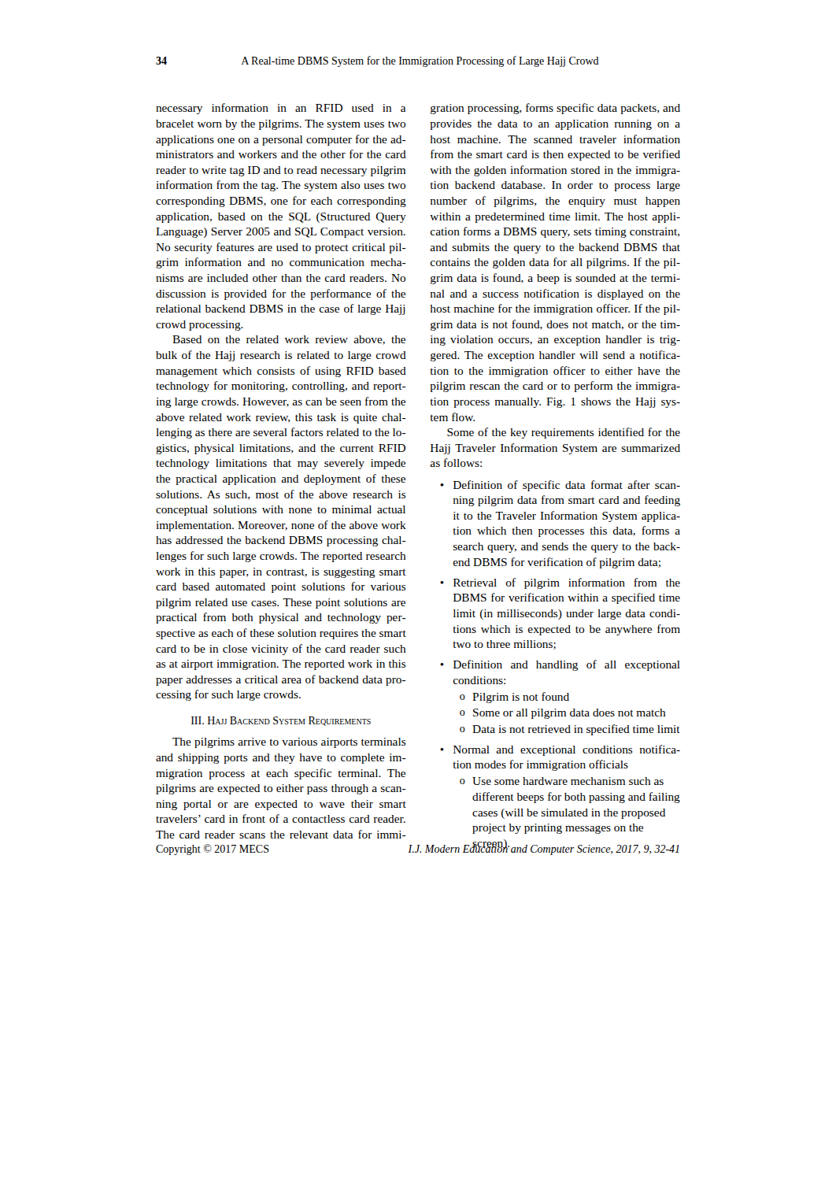34
A Real-time DBMS System for the Immigration Processing of Large Hajj Crowd
necessary information in an RFID used in a bracelet worn by the pilgrims. The system uses two applications one on a personal computer for the administrators and workers and the other for the card reader to write tag ID and to read necessary pilgrim information from the tag. The system also uses two corresponding DBMS, one for each corresponding application, based on the SQL (Structured Query Language) Server 2005 and SQL Compact version. No security features are used to protect critical pilgrim information and no communication mechanisms are included other than the card readers. No discussion is provided for the performance of the relational backend DBMS in the case of large Hajj crowd processing.
Based on the related work review above, the bulk of the Hajj research is related to large crowd management which consists of using RFID based technology for monitoring, controlling, and reporting large crowds. However, as can be seen from the above related work review, this task is quite challenging as there are several factors related to the logistics, physical limitations, and the current RFID technology limitations that may severely impede the practical application and deployment of these solutions. As such, most of the above research is conceptual solutions with none to minimal actual implementation. Moreover, none of the above work has addressed the backend DBMS processing challenges for such large crowds. The reported research work in this paper, in contrast, is suggesting smart card based automated point solutions for various pilgrim related use cases. These point solutions are practical from both physical and technology perspective as each of these solution requires the smart card to be in close vicinity of the card reader such as at airport immigration. The reported work in this paper addresses a critical area of backend data processing for such large crowds.
III. Hajj Backend System Requirements
The pilgrims arrive to various airports terminals and shipping ports and they have to complete immigration process at each specific terminal. The pilgrims are expected to either pass through a scanning portal or are expected to wave their smart travelers’ card in front of a contactless card reader. The card reader scans the relevant data for immigration processing, forms specific data packets, and provides the data to an application running on a host machine. The scanned traveler information from the smart card is then expected to be verified with the golden information stored in the immigration backend database. In order to process large number of pilgrims, the enquiry must happen within a predetermined time limit. The host application forms a DBMS query, sets timing constraint, and submits the query to the backend DBMS that contains the golden data for all pilgrims. If the pilgrim data is found, a beep is sounded at the terminal and a success notification is displayed on the host machine for the immigration officer. If the pilgrim data is not found, does not match, or the timing violation occurs, an exception handler is triggered. The exception handler will send a notification to the immigration officer to either have the pilgrim rescan the card or to perform the immigration process manually. Fig. 1 shows the Hajj system flow.
Some of the key requirements identified for the Hajj Traveler Information System are summarized as follows:
Definition of specific data format after scanning pilgrim data from smart card and feeding it to the Traveler Information System application which then processes this data, forms a search query, and sends the query to the backend DBMS for verification of pilgrim data;
Retrieval of pilgrim information from the DBMS for verification within a specified time limit (in milliseconds) under large data conditions which is expected to be anywhere from two to three millions;
Definition and handling of all exceptional conditions:
Pilgrim is not found
Some or all pilgrim data does not match
Data is not retrieved in specified time limit
Normal and exceptional conditions notification modes for immigration officials
Use some hardware mechanism such as different beeps for both passing and failing cases (will be simulated in the proposed project by printing messages on the screen).
Copyright © 2017 MECS
I.J. Modern Education and Computer Science, 2017, 9, 32-41